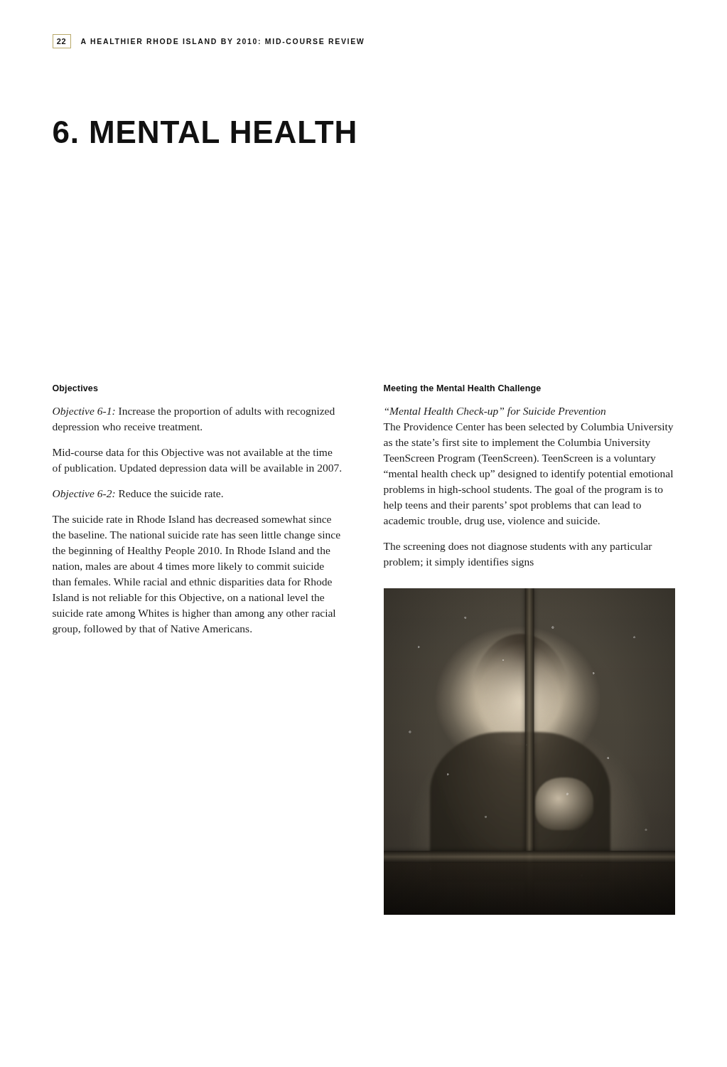22 A Healthier Rhode Island by 2010: Mid-Course Review
6. Mental Health
Objectives
Objective 6-1: Increase the proportion of adults with recognized depression who receive treatment.
Mid-course data for this Objective was not available at the time of publication. Updated depression data will be available in 2007.
Objective 6-2: Reduce the suicide rate.
The suicide rate in Rhode Island has decreased somewhat since the baseline. The national suicide rate has seen little change since the beginning of Healthy People 2010. In Rhode Island and the nation, males are about 4 times more likely to commit suicide than females. While racial and ethnic disparities data for Rhode Island is not reliable for this Objective, on a national level the suicide rate among Whites is higher than among any other racial group, followed by that of Native Americans.
Meeting the Mental Health Challenge
“Mental Health Check-up” for Suicide Prevention
The Providence Center has been selected by Columbia University as the state’s first site to implement the Columbia University TeenScreen Program (TeenScreen). TeenScreen is a voluntary “mental health check up” designed to identify potential emotional problems in high-school students. The goal of the program is to help teens and their parents’ spot problems that can lead to academic trouble, drug use, violence and suicide.
The screening does not diagnose students with any particular problem; it simply identifies signs